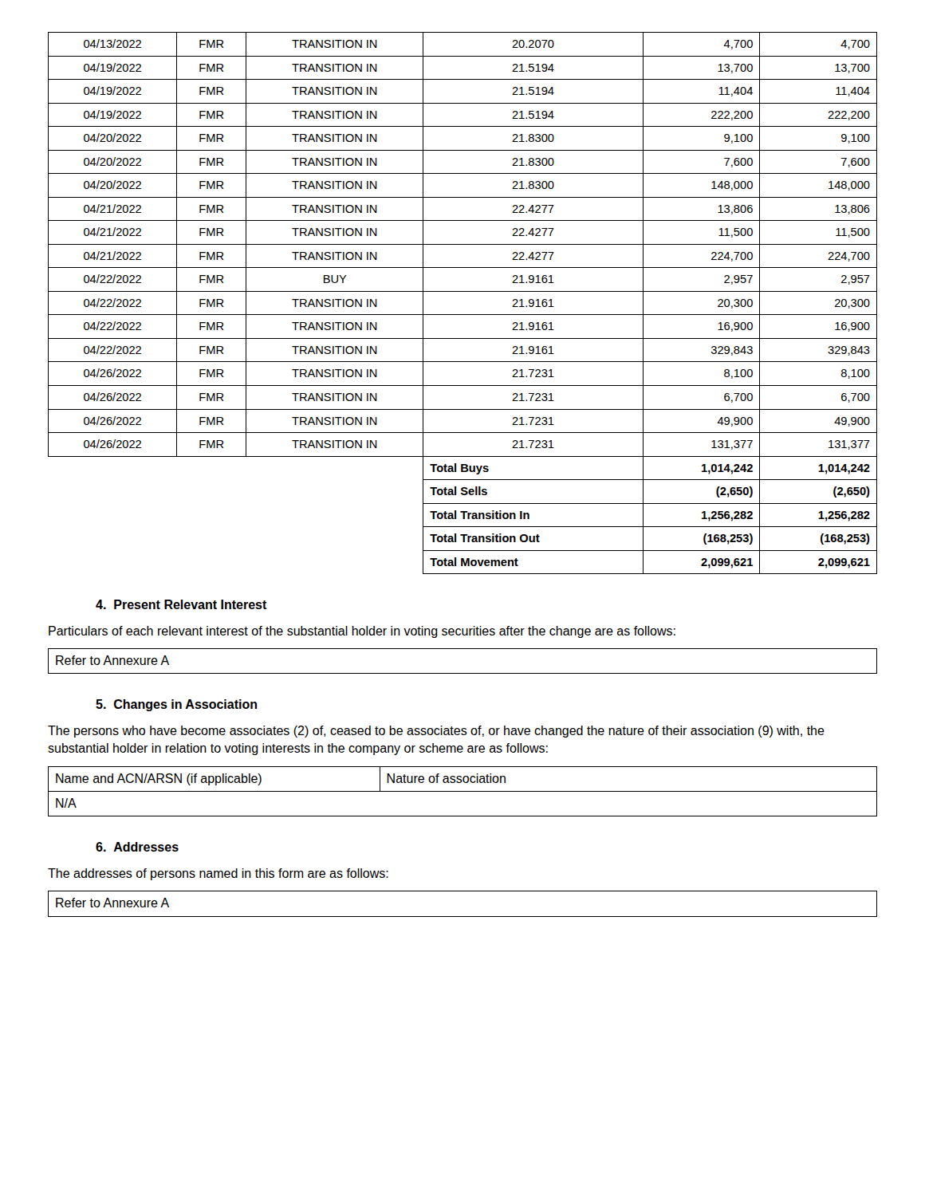| 04/13/2022 | FMR | TRANSITION IN | 20.2070 | 4,700 | 4,700 |
| 04/19/2022 | FMR | TRANSITION IN | 21.5194 | 13,700 | 13,700 |
| 04/19/2022 | FMR | TRANSITION IN | 21.5194 | 11,404 | 11,404 |
| 04/19/2022 | FMR | TRANSITION IN | 21.5194 | 222,200 | 222,200 |
| 04/20/2022 | FMR | TRANSITION IN | 21.8300 | 9,100 | 9,100 |
| 04/20/2022 | FMR | TRANSITION IN | 21.8300 | 7,600 | 7,600 |
| 04/20/2022 | FMR | TRANSITION IN | 21.8300 | 148,000 | 148,000 |
| 04/21/2022 | FMR | TRANSITION IN | 22.4277 | 13,806 | 13,806 |
| 04/21/2022 | FMR | TRANSITION IN | 22.4277 | 11,500 | 11,500 |
| 04/21/2022 | FMR | TRANSITION IN | 22.4277 | 224,700 | 224,700 |
| 04/22/2022 | FMR | BUY | 21.9161 | 2,957 | 2,957 |
| 04/22/2022 | FMR | TRANSITION IN | 21.9161 | 20,300 | 20,300 |
| 04/22/2022 | FMR | TRANSITION IN | 21.9161 | 16,900 | 16,900 |
| 04/22/2022 | FMR | TRANSITION IN | 21.9161 | 329,843 | 329,843 |
| 04/26/2022 | FMR | TRANSITION IN | 21.7231 | 8,100 | 8,100 |
| 04/26/2022 | FMR | TRANSITION IN | 21.7231 | 6,700 | 6,700 |
| 04/26/2022 | FMR | TRANSITION IN | 21.7231 | 49,900 | 49,900 |
| 04/26/2022 | FMR | TRANSITION IN | 21.7231 | 131,377 | 131,377 |
| | | | Total Buys | 1,014,242 | 1,014,242 |
| | | | Total Sells | (2,650) | (2,650) |
| | | | Total Transition In | 1,256,282 | 1,256,282 |
| | | | Total Transition Out | (168,253) | (168,253) |
| | | | Total Movement | 2,099,621 | 2,099,621 |
4. Present Relevant Interest
Particulars of each relevant interest of the substantial holder in voting securities after the change are as follows:
| Refer to Annexure A |
5. Changes in Association
The persons who have become associates (2) of, ceased to be associates of, or have changed the nature of their association (9) with, the substantial holder in relation to voting interests in the company or scheme are as follows:
| Name and ACN/ARSN (if applicable) | Nature of association |
| N/A |
6. Addresses
The addresses of persons named in this form are as follows:
| Refer to Annexure A |